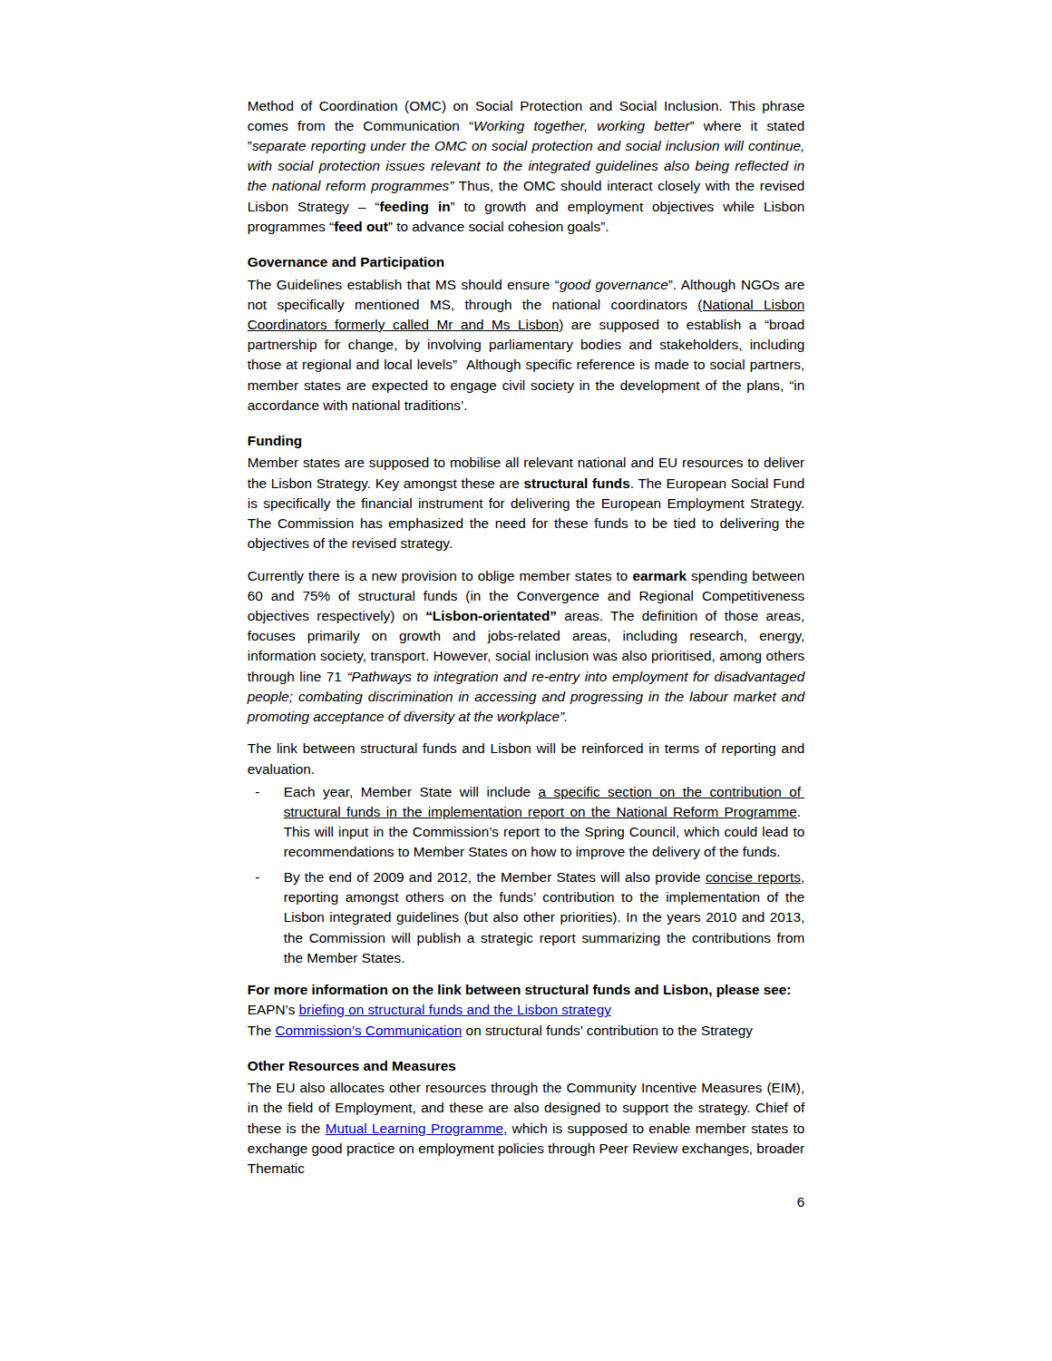Method of Coordination (OMC) on Social Protection and Social Inclusion. This phrase comes from the Communication “Working together, working better” where it stated ”separate reporting under the OMC on social protection and social inclusion will continue, with social protection issues relevant to the integrated guidelines also being reflected in the national reform programmes” Thus, the OMC should interact closely with the revised Lisbon Strategy – “feeding in” to growth and employment objectives while Lisbon programmes “feed out” to advance social cohesion goals”.
Governance and Participation
The Guidelines establish that MS should ensure “good governance”. Although NGOs are not specifically mentioned MS, through the national coordinators (National Lisbon Coordinators formerly called Mr and Ms Lisbon) are supposed to establish a “broad partnership for change, by involving parliamentary bodies and stakeholders, including those at regional and local levels” Although specific reference is made to social partners, member states are expected to engage civil society in the development of the plans, “in accordance with national traditions’.
Funding
Member states are supposed to mobilise all relevant national and EU resources to deliver the Lisbon Strategy. Key amongst these are structural funds. The European Social Fund is specifically the financial instrument for delivering the European Employment Strategy. The Commission has emphasized the need for these funds to be tied to delivering the objectives of the revised strategy.
Currently there is a new provision to oblige member states to earmark spending between 60 and 75% of structural funds (in the Convergence and Regional Competitiveness objectives respectively) on “Lisbon-orientated” areas. The definition of those areas, focuses primarily on growth and jobs-related areas, including research, energy, information society, transport. However, social inclusion was also prioritised, among others through line 71 “Pathways to integration and re-entry into employment for disadvantaged people; combating discrimination in accessing and progressing in the labour market and promoting acceptance of diversity at the workplace”.
The link between structural funds and Lisbon will be reinforced in terms of reporting and evaluation.
Each year, Member State will include a specific section on the contribution of structural funds in the implementation report on the National Reform Programme. This will input in the Commission’s report to the Spring Council, which could lead to recommendations to Member States on how to improve the delivery of the funds.
By the end of 2009 and 2012, the Member States will also provide concise reports, reporting amongst others on the funds’ contribution to the implementation of the Lisbon integrated guidelines (but also other priorities). In the years 2010 and 2013, the Commission will publish a strategic report summarizing the contributions from the Member States.
For more information on the link between structural funds and Lisbon, please see:
EAPN’s briefing on structural funds and the Lisbon strategy
The Commission’s Communication on structural funds’ contribution to the Strategy
Other Resources and Measures
The EU also allocates other resources through the Community Incentive Measures (EIM), in the field of Employment, and these are also designed to support the strategy. Chief of these is the Mutual Learning Programme, which is supposed to enable member states to exchange good practice on employment policies through Peer Review exchanges, broader Thematic
6